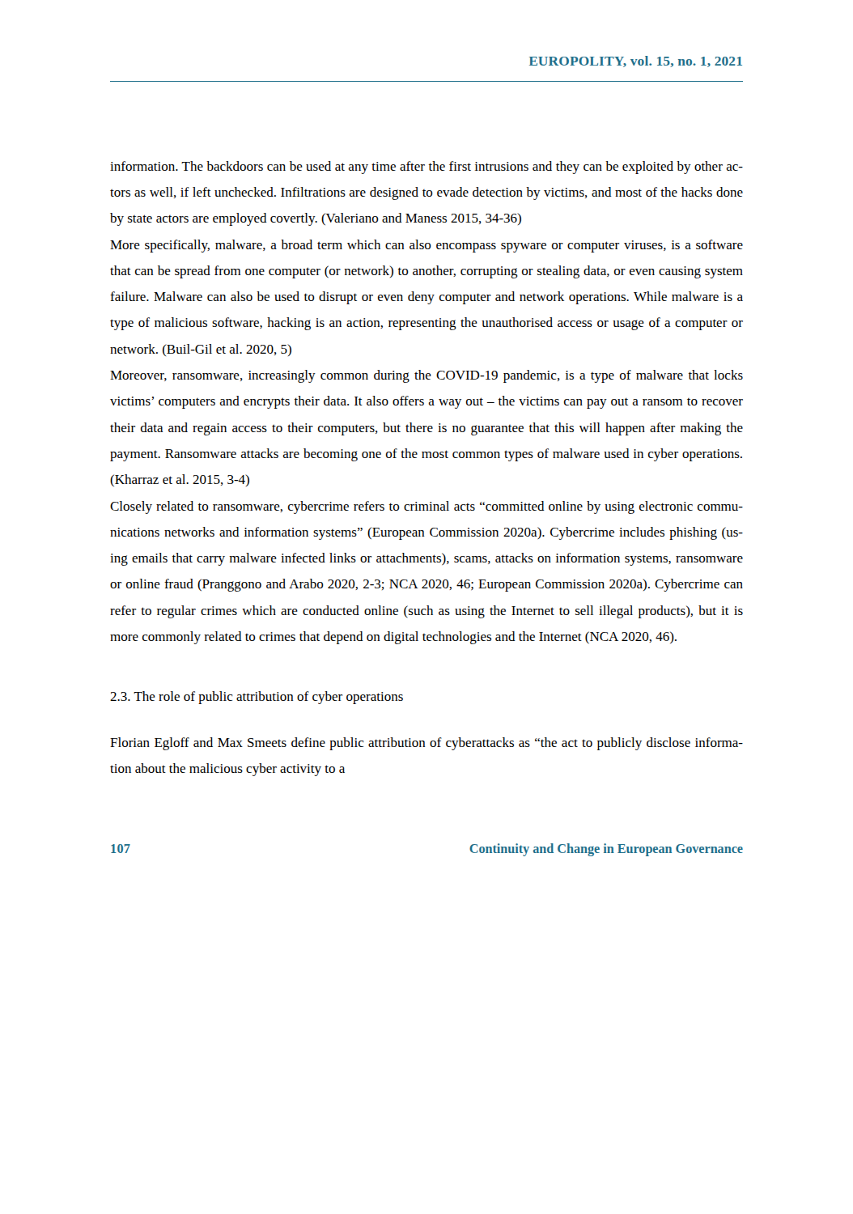EUROPOLITY, vol. 15, no. 1, 2021
information. The backdoors can be used at any time after the first intrusions and they can be exploited by other actors as well, if left unchecked. Infiltrations are designed to evade detection by victims, and most of the hacks done by state actors are employed covertly. (Valeriano and Maness 2015, 34-36)
More specifically, malware, a broad term which can also encompass spyware or computer viruses, is a software that can be spread from one computer (or network) to another, corrupting or stealing data, or even causing system failure. Malware can also be used to disrupt or even deny computer and network operations. While malware is a type of malicious software, hacking is an action, representing the unauthorised access or usage of a computer or network. (Buil-Gil et al. 2020, 5)
Moreover, ransomware, increasingly common during the COVID-19 pandemic, is a type of malware that locks victims’ computers and encrypts their data. It also offers a way out – the victims can pay out a ransom to recover their data and regain access to their computers, but there is no guarantee that this will happen after making the payment. Ransomware attacks are becoming one of the most common types of malware used in cyber operations. (Kharraz et al. 2015, 3-4)
Closely related to ransomware, cybercrime refers to criminal acts “committed online by using electronic communications networks and information systems” (European Commission 2020a). Cybercrime includes phishing (using emails that carry malware infected links or attachments), scams, attacks on information systems, ransomware or online fraud (Pranggono and Arabo 2020, 2-3; NCA 2020, 46; European Commission 2020a). Cybercrime can refer to regular crimes which are conducted online (such as using the Internet to sell illegal products), but it is more commonly related to crimes that depend on digital technologies and the Internet (NCA 2020, 46).
2.3. The role of public attribution of cyber operations
Florian Egloff and Max Smeets define public attribution of cyberattacks as “the act to publicly disclose information about the malicious cyber activity to a
107
Continuity and Change in European Governance